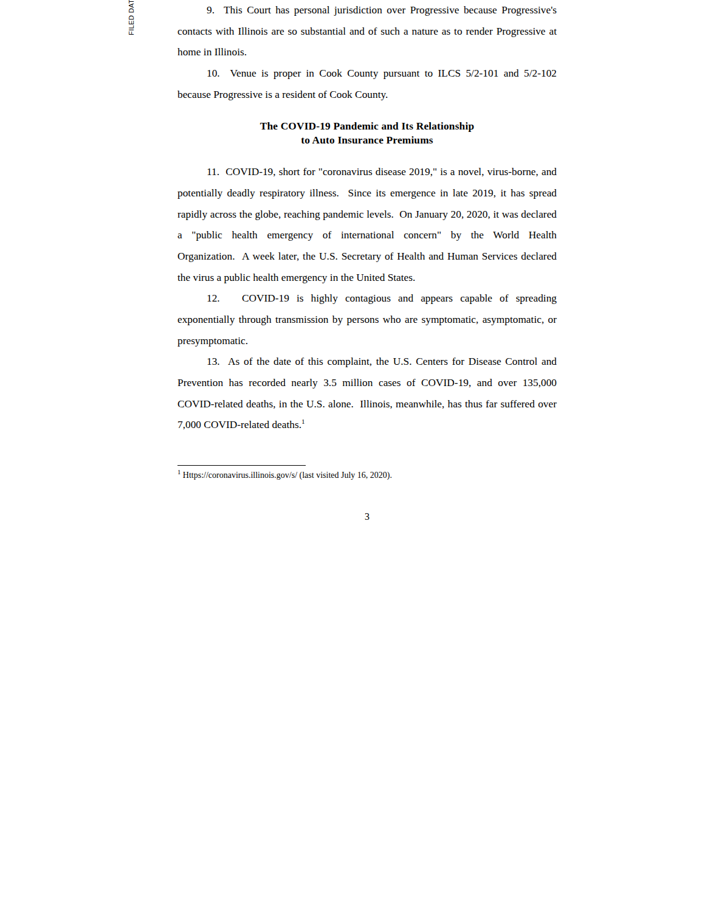FILED DATE: 7/29/2020 1:37 PM 2020CH05162
9. This Court has personal jurisdiction over Progressive because Progressive's contacts with Illinois are so substantial and of such a nature as to render Progressive at home in Illinois.
10. Venue is proper in Cook County pursuant to ILCS 5/2‑101 and 5/2‑102 because Progressive is a resident of Cook County.
The COVID‑19 Pandemic and Its Relationship
to Auto Insurance Premiums
11. COVID‑19, short for "coronavirus disease 2019," is a novel, virus‑borne, and potentially deadly respiratory illness. Since its emergence in late 2019, it has spread rapidly across the globe, reaching pandemic levels. On January 20, 2020, it was declared a "public health emergency of international concern" by the World Health Organization. A week later, the U.S. Secretary of Health and Human Services declared the virus a public health emergency in the United States.
12. COVID‑19 is highly contagious and appears capable of spreading exponentially through transmission by persons who are symptomatic, asymptomatic, or presymptomatic.
13. As of the date of this complaint, the U.S. Centers for Disease Control and Prevention has recorded nearly 3.5 million cases of COVID‑19, and over 135,000 COVID‑related deaths, in the U.S. alone. Illinois, meanwhile, has thus far suffered over 7,000 COVID‑related deaths.1
1 Https://coronavirus.illinois.gov/s/ (last visited July 16, 2020).
3